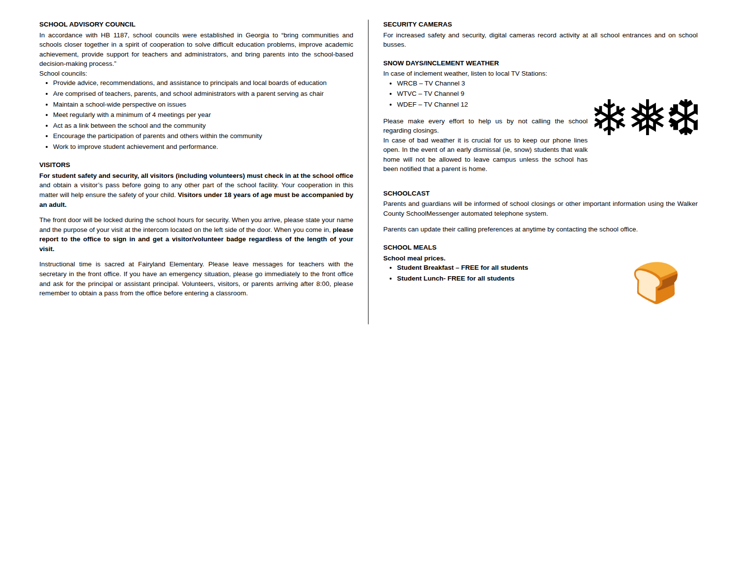School Advisory Council
In accordance with HB 1187, school councils were established in Georgia to “bring communities and schools closer together in a spirit of cooperation to solve difficult education problems, improve academic achievement, provide support for teachers and administrators, and bring parents into the school-based decision-making process.”
School councils:
Provide advice, recommendations, and assistance to principals and local boards of education
Are comprised of teachers, parents, and school administrators with a parent serving as chair
Maintain a school-wide perspective on issues
Meet regularly with a minimum of 4 meetings per year
Act as a link between the school and the community
Encourage the participation of parents and others within the community
Work to improve student achievement and performance.
Visitors
For student safety and security, all visitors (including volunteers) must check in at the school office and obtain a visitor’s pass before going to any other part of the school facility. Your cooperation in this matter will help ensure the safety of your child. Visitors under 18 years of age must be accompanied by an adult.
The front door will be locked during the school hours for security. When you arrive, please state your name and the purpose of your visit at the intercom located on the left side of the door. When you come in, please report to the office to sign in and get a visitor/volunteer badge regardless of the length of your visit.
Instructional time is sacred at Fairyland Elementary. Please leave messages for teachers with the secretary in the front office. If you have an emergency situation, please go immediately to the front office and ask for the principal or assistant principal. Volunteers, visitors, or parents arriving after 8:00, please remember to obtain a pass from the office before entering a classroom.
Security Cameras
For increased safety and security, digital cameras record activity at all school entrances and on school busses.
Snow Days/Inclement Weather
❄❅❆
In case of inclement weather, listen to local TV Stations:
WRCB – TV Channel 3
WTVC – TV Channel 9
WDEF – TV Channel 12
Please make every effort to help us by not calling the school regarding closings.
In case of bad weather it is crucial for us to keep our phone lines open. In the event of an early dismissal (ie, snow) students that walk home will not be allowed to leave campus unless the school has been notified that a parent is home.
Schoolcast
Parents and guardians will be informed of school closings or other important information using the Walker County SchoolMessenger automated telephone system.
Parents can update their calling preferences at anytime by contacting the school office.
School Meals
🍞
School meal prices.
Student Breakfast – FREE for all students
Student Lunch- FREE for all students